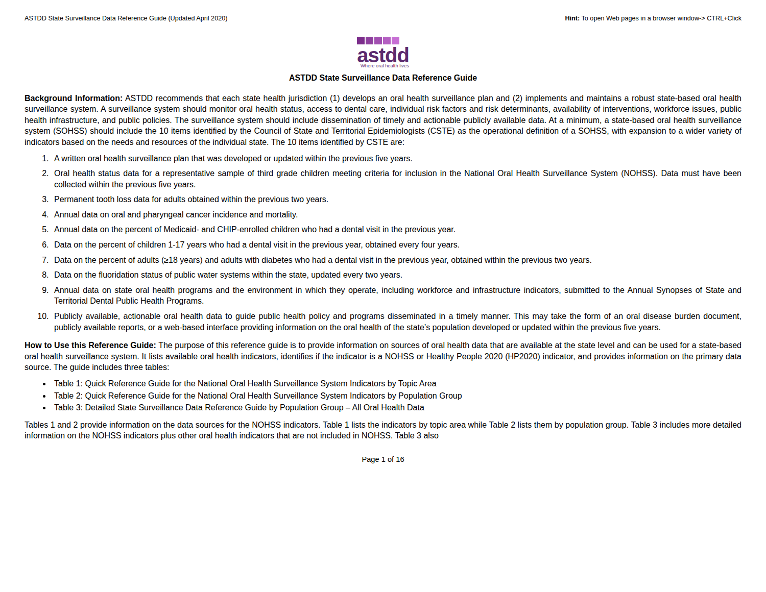ASTDD State Surveillance Data Reference Guide (Updated April 2020)
Hint: To open Web pages in a browser window-> CTRL+Click
astdd Where oral health lives
ASTDD State Surveillance Data Reference Guide
Background Information: ASTDD recommends that each state health jurisdiction (1) develops an oral health surveillance plan and (2) implements and maintains a robust state-based oral health surveillance system. A surveillance system should monitor oral health status, access to dental care, individual risk factors and risk determinants, availability of interventions, workforce issues, public health infrastructure, and public policies. The surveillance system should include dissemination of timely and actionable publicly available data. At a minimum, a state-based oral health surveillance system (SOHSS) should include the 10 items identified by the Council of State and Territorial Epidemiologists (CSTE) as the operational definition of a SOHSS, with expansion to a wider variety of indicators based on the needs and resources of the individual state. The 10 items identified by CSTE are:
A written oral health surveillance plan that was developed or updated within the previous five years.
Oral health status data for a representative sample of third grade children meeting criteria for inclusion in the National Oral Health Surveillance System (NOHSS). Data must have been collected within the previous five years.
Permanent tooth loss data for adults obtained within the previous two years.
Annual data on oral and pharyngeal cancer incidence and mortality.
Annual data on the percent of Medicaid- and CHIP-enrolled children who had a dental visit in the previous year.
Data on the percent of children 1-17 years who had a dental visit in the previous year, obtained every four years.
Data on the percent of adults (≥18 years) and adults with diabetes who had a dental visit in the previous year, obtained within the previous two years.
Data on the fluoridation status of public water systems within the state, updated every two years.
Annual data on state oral health programs and the environment in which they operate, including workforce and infrastructure indicators, submitted to the Annual Synopses of State and Territorial Dental Public Health Programs.
Publicly available, actionable oral health data to guide public health policy and programs disseminated in a timely manner. This may take the form of an oral disease burden document, publicly available reports, or a web-based interface providing information on the oral health of the state’s population developed or updated within the previous five years.
How to Use this Reference Guide: The purpose of this reference guide is to provide information on sources of oral health data that are available at the state level and can be used for a state-based oral health surveillance system. It lists available oral health indicators, identifies if the indicator is a NOHSS or Healthy People 2020 (HP2020) indicator, and provides information on the primary data source. The guide includes three tables:
Table 1: Quick Reference Guide for the National Oral Health Surveillance System Indicators by Topic Area
Table 2: Quick Reference Guide for the National Oral Health Surveillance System Indicators by Population Group
Table 3: Detailed State Surveillance Data Reference Guide by Population Group – All Oral Health Data
Tables 1 and 2 provide information on the data sources for the NOHSS indicators. Table 1 lists the indicators by topic area while Table 2 lists them by population group. Table 3 includes more detailed information on the NOHSS indicators plus other oral health indicators that are not included in NOHSS. Table 3 also
Page 1 of 16